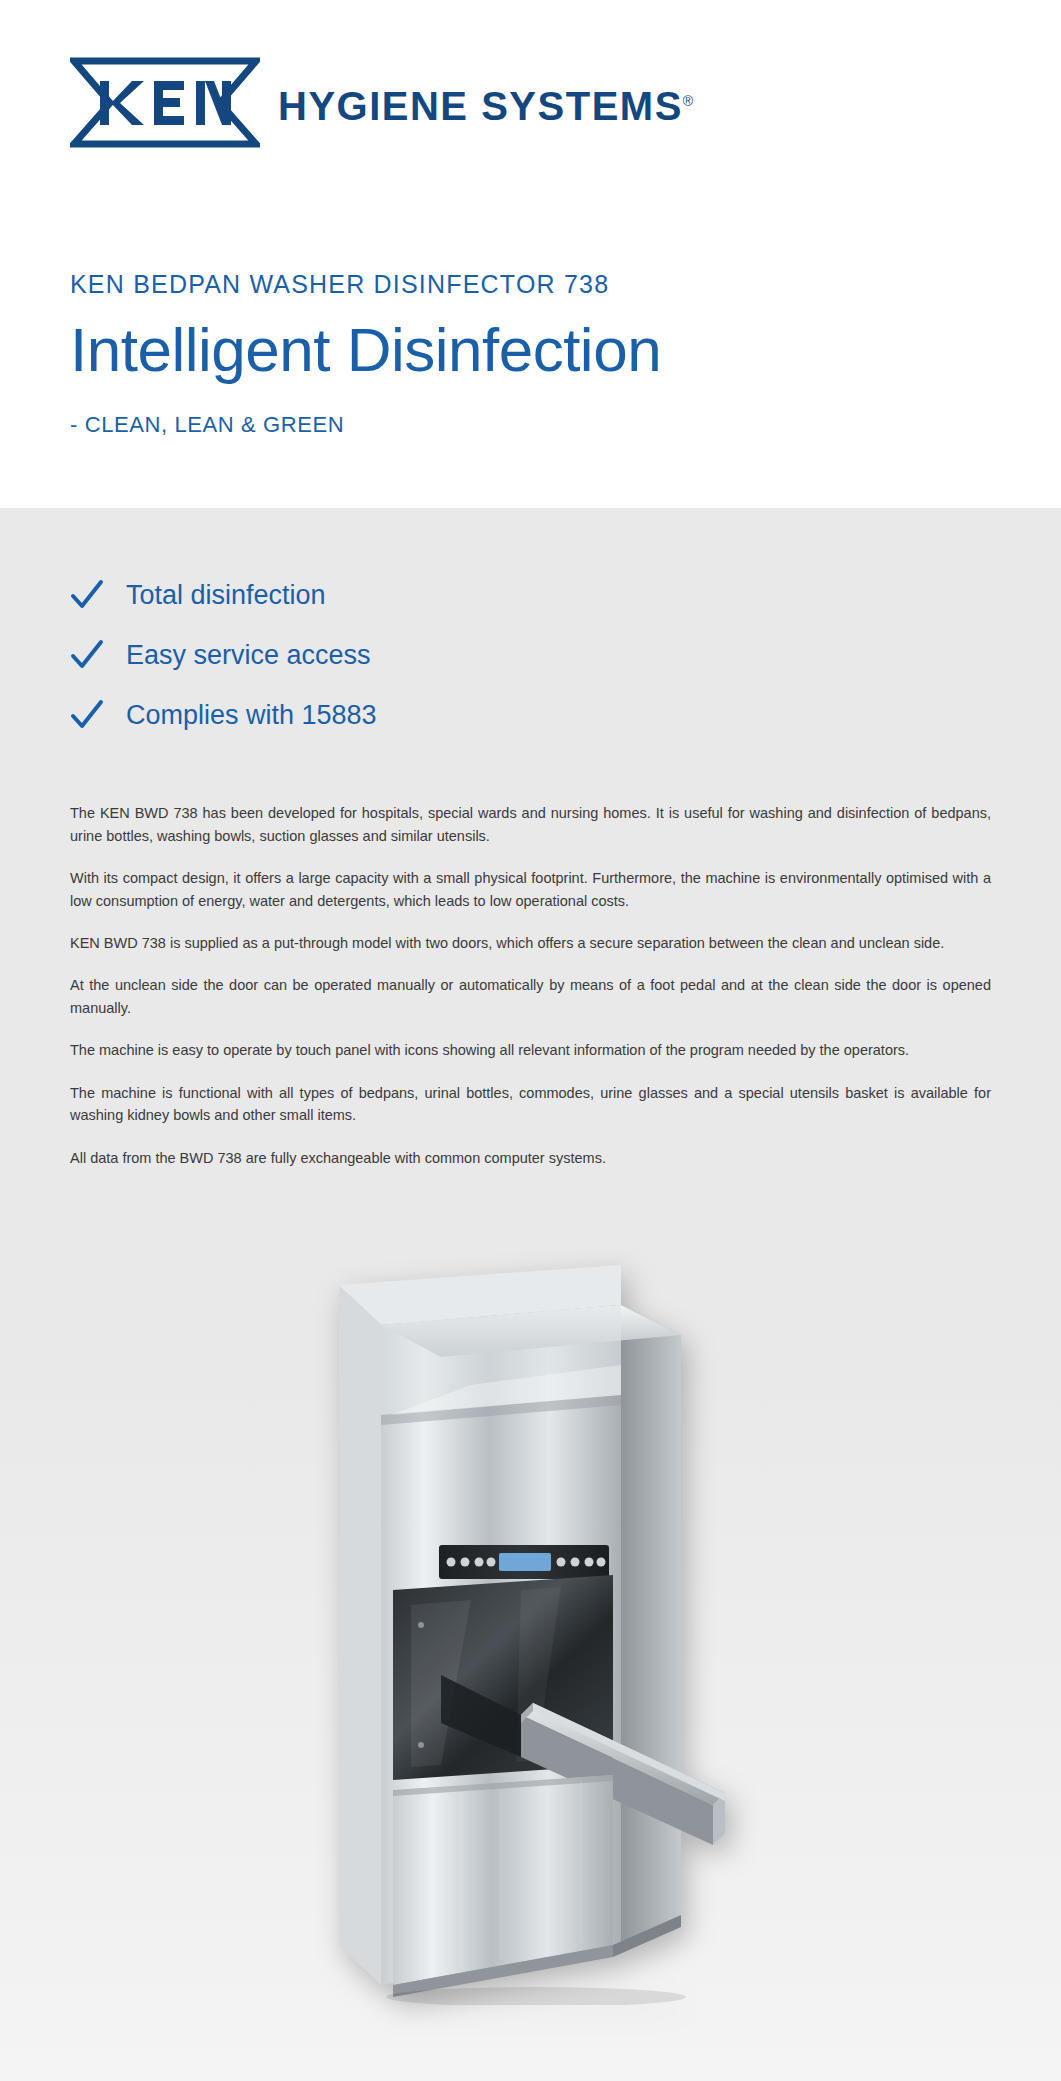HYGIENE SYSTEMS®
KEN BEDPAN WASHER DISINFECTOR 738
Intelligent Disinfection
- CLEAN, LEAN & GREEN
Total disinfection
Easy service access
Complies with 15883
The KEN BWD 738 has been developed for hospitals, special wards and nursing homes. It is useful for washing and disinfection of bedpans, urine bottles, washing bowls, suction glasses and similar utensils.
With its compact design, it offers a large capacity with a small physical footprint. Furthermore, the machine is environmentally optimised with a low consumption of energy, water and detergents, which leads to low operational costs.
KEN BWD 738 is supplied as a put-through model with two doors, which offers a secure separation between the clean and unclean side.
At the unclean side the door can be operated manually or automatically by means of a foot pedal and at the clean side the door is opened manually.
The machine is easy to operate by touch panel with icons showing all relevant information of the program needed by the operators.
The machine is functional with all types of bedpans, urinal bottles, commodes, urine glasses and a special utensils basket is available for washing kidney bowls and other small items.
All data from the BWD 738 are fully exchangeable with common computer systems.